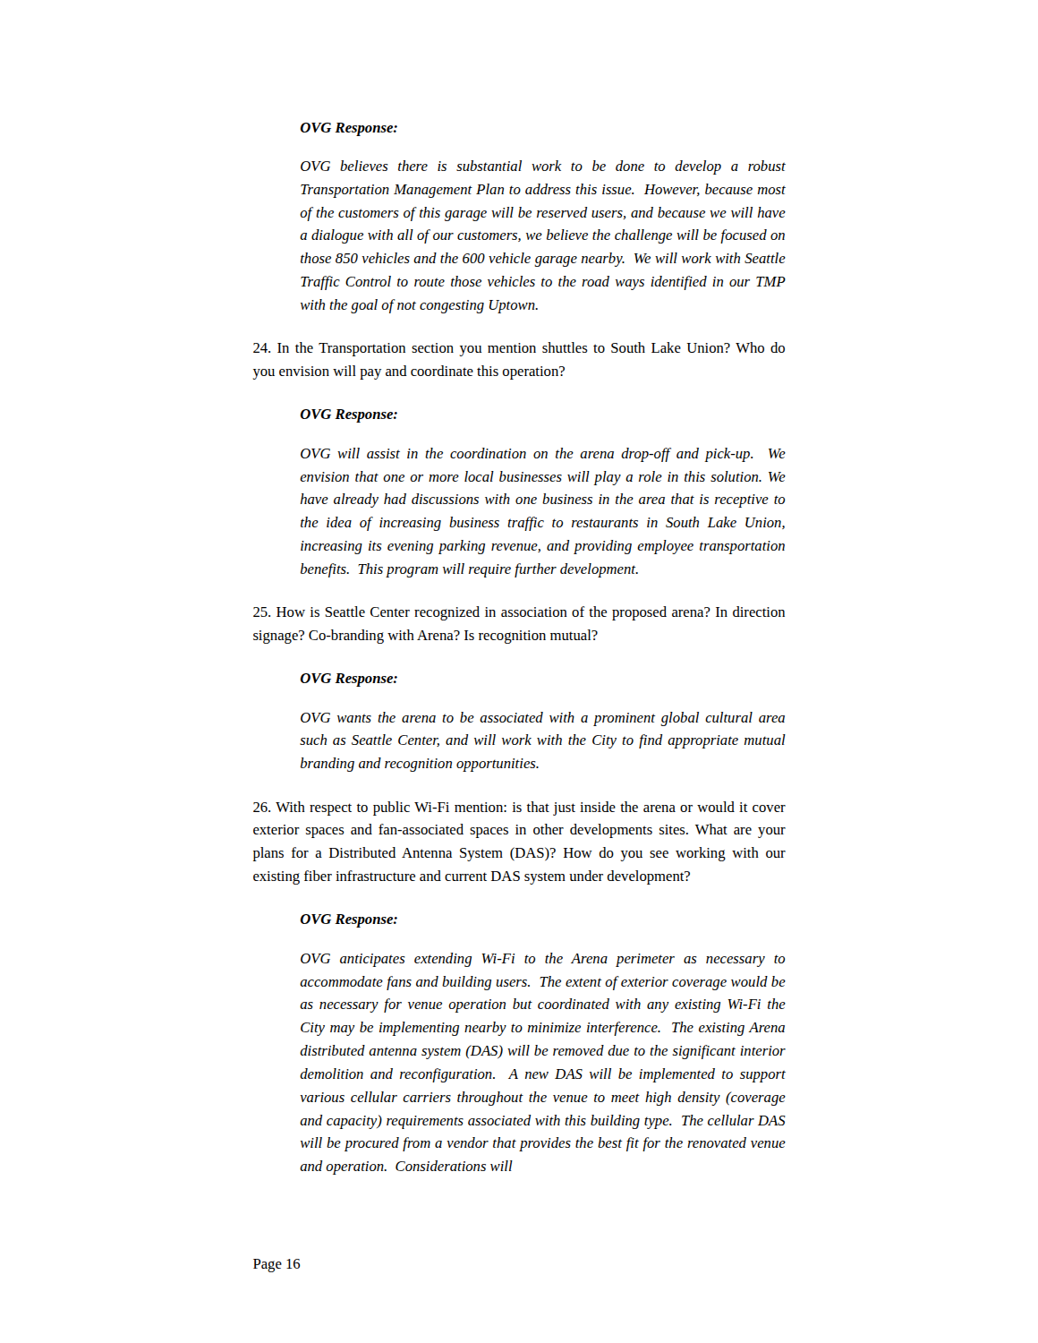OVG Response:
OVG believes there is substantial work to be done to develop a robust Transportation Management Plan to address this issue. However, because most of the customers of this garage will be reserved users, and because we will have a dialogue with all of our customers, we believe the challenge will be focused on those 850 vehicles and the 600 vehicle garage nearby. We will work with Seattle Traffic Control to route those vehicles to the road ways identified in our TMP with the goal of not congesting Uptown.
24. In the Transportation section you mention shuttles to South Lake Union? Who do you envision will pay and coordinate this operation?
OVG Response:
OVG will assist in the coordination on the arena drop-off and pick-up. We envision that one or more local businesses will play a role in this solution. We have already had discussions with one business in the area that is receptive to the idea of increasing business traffic to restaurants in South Lake Union, increasing its evening parking revenue, and providing employee transportation benefits. This program will require further development.
25. How is Seattle Center recognized in association of the proposed arena? In direction signage? Co-branding with Arena? Is recognition mutual?
OVG Response:
OVG wants the arena to be associated with a prominent global cultural area such as Seattle Center, and will work with the City to find appropriate mutual branding and recognition opportunities.
26. With respect to public Wi-Fi mention: is that just inside the arena or would it cover exterior spaces and fan-associated spaces in other developments sites. What are your plans for a Distributed Antenna System (DAS)? How do you see working with our existing fiber infrastructure and current DAS system under development?
OVG Response:
OVG anticipates extending Wi-Fi to the Arena perimeter as necessary to accommodate fans and building users. The extent of exterior coverage would be as necessary for venue operation but coordinated with any existing Wi-Fi the City may be implementing nearby to minimize interference. The existing Arena distributed antenna system (DAS) will be removed due to the significant interior demolition and reconfiguration. A new DAS will be implemented to support various cellular carriers throughout the venue to meet high density (coverage and capacity) requirements associated with this building type. The cellular DAS will be procured from a vendor that provides the best fit for the renovated venue and operation. Considerations will
Page 16